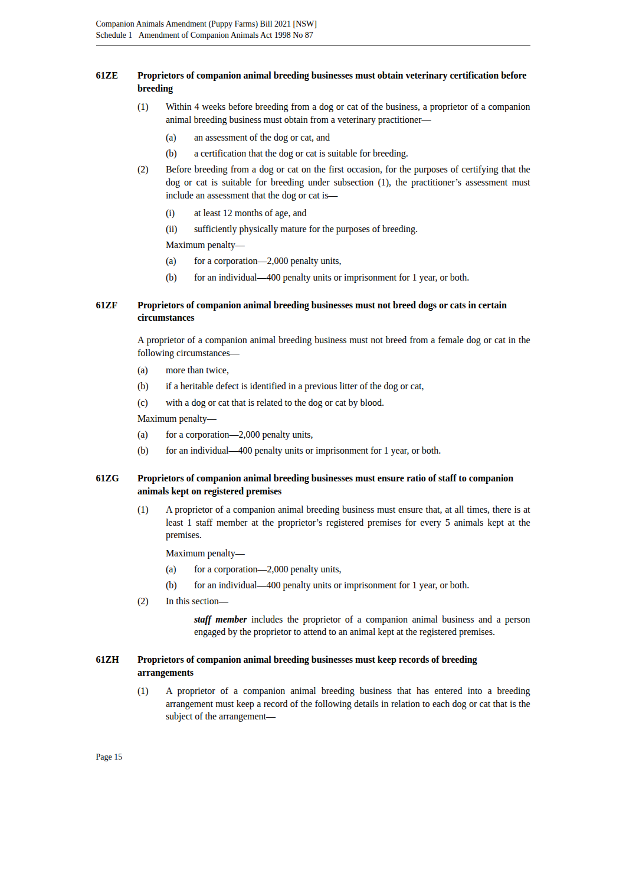Companion Animals Amendment (Puppy Farms) Bill 2021 [NSW]
Schedule 1 Amendment of Companion Animals Act 1998 No 87
61ZE Proprietors of companion animal breeding businesses must obtain veterinary certification before breeding
(1) Within 4 weeks before breeding from a dog or cat of the business, a proprietor of a companion animal breeding business must obtain from a veterinary practitioner—
(a) an assessment of the dog or cat, and
(b) a certification that the dog or cat is suitable for breeding.
(2) Before breeding from a dog or cat on the first occasion, for the purposes of certifying that the dog or cat is suitable for breeding under subsection (1), the practitioner’s assessment must include an assessment that the dog or cat is—
(i) at least 12 months of age, and
(ii) sufficiently physically mature for the purposes of breeding.
Maximum penalty—
(a) for a corporation—2,000 penalty units,
(b) for an individual—400 penalty units or imprisonment for 1 year, or both.
61ZF Proprietors of companion animal breeding businesses must not breed dogs or cats in certain circumstances
A proprietor of a companion animal breeding business must not breed from a female dog or cat in the following circumstances—
(a) more than twice,
(b) if a heritable defect is identified in a previous litter of the dog or cat,
(c) with a dog or cat that is related to the dog or cat by blood.
Maximum penalty—
(a) for a corporation—2,000 penalty units,
(b) for an individual—400 penalty units or imprisonment for 1 year, or both.
61ZG Proprietors of companion animal breeding businesses must ensure ratio of staff to companion animals kept on registered premises
(1) A proprietor of a companion animal breeding business must ensure that, at all times, there is at least 1 staff member at the proprietor’s registered premises for every 5 animals kept at the premises.
Maximum penalty—
(a) for a corporation—2,000 penalty units,
(b) for an individual—400 penalty units or imprisonment for 1 year, or both.
(2) In this section—
staff member includes the proprietor of a companion animal business and a person engaged by the proprietor to attend to an animal kept at the registered premises.
61ZH Proprietors of companion animal breeding businesses must keep records of breeding arrangements
(1) A proprietor of a companion animal breeding business that has entered into a breeding arrangement must keep a record of the following details in relation to each dog or cat that is the subject of the arrangement—
Page 15